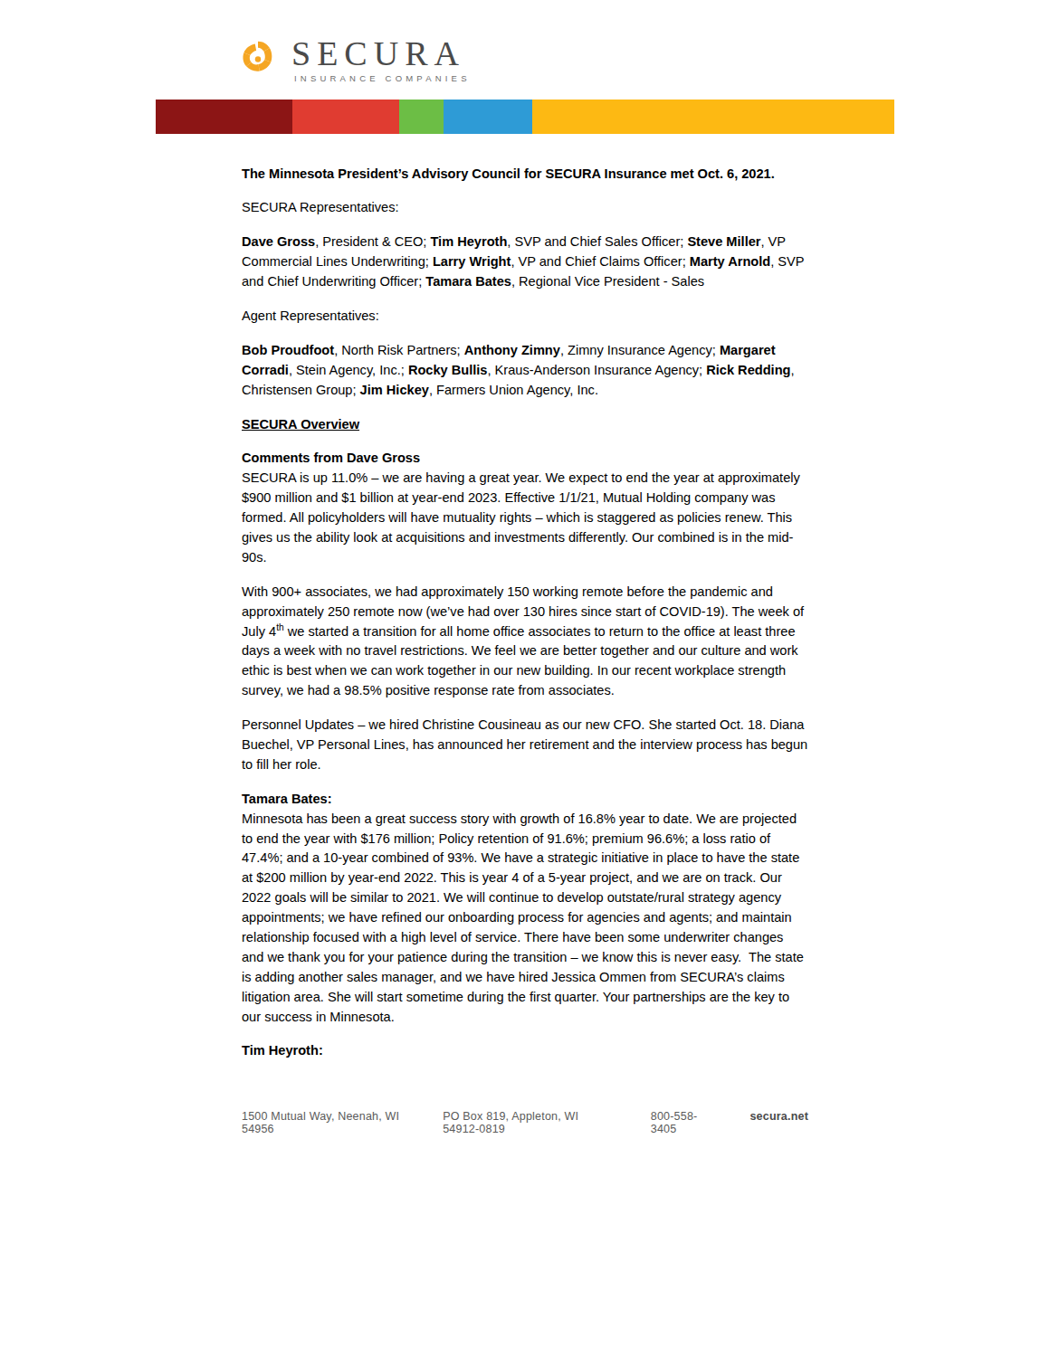SECURA
INSURANCE COMPANIES
The Minnesota President’s Advisory Council for SECURA Insurance met Oct. 6, 2021.
SECURA Representatives:
Dave Gross, President & CEO; Tim Heyroth, SVP and Chief Sales Officer; Steve Miller, VP Commercial Lines Underwriting; Larry Wright, VP and Chief Claims Officer; Marty Arnold, SVP and Chief Underwriting Officer; Tamara Bates, Regional Vice President - Sales
Agent Representatives:
Bob Proudfoot, North Risk Partners; Anthony Zimny, Zimny Insurance Agency; Margaret Corradi, Stein Agency, Inc.; Rocky Bullis, Kraus-Anderson Insurance Agency; Rick Redding, Christensen Group; Jim Hickey, Farmers Union Agency, Inc.
SECURA Overview
Comments from Dave Gross
SECURA is up 11.0% – we are having a great year. We expect to end the year at approximately $900 million and $1 billion at year-end 2023. Effective 1/1/21, Mutual Holding company was formed. All policyholders will have mutuality rights – which is staggered as policies renew. This gives us the ability look at acquisitions and investments differently. Our combined is in the mid-90s.
With 900+ associates, we had approximately 150 working remote before the pandemic and approximately 250 remote now (we’ve had over 130 hires since start of COVID-19). The week of July 4th we started a transition for all home office associates to return to the office at least three days a week with no travel restrictions. We feel we are better together and our culture and work ethic is best when we can work together in our new building. In our recent workplace strength survey, we had a 98.5% positive response rate from associates.
Personnel Updates – we hired Christine Cousineau as our new CFO. She started Oct. 18. Diana Buechel, VP Personal Lines, has announced her retirement and the interview process has begun to fill her role.
Tamara Bates:
Minnesota has been a great success story with growth of 16.8% year to date. We are projected to end the year with $176 million; Policy retention of 91.6%; premium 96.6%; a loss ratio of 47.4%; and a 10-year combined of 93%. We have a strategic initiative in place to have the state at $200 million by year-end 2022. This is year 4 of a 5-year project, and we are on track. Our 2022 goals will be similar to 2021. We will continue to develop outstate/rural strategy agency appointments; we have refined our onboarding process for agencies and agents; and maintain relationship focused with a high level of service. There have been some underwriter changes and we thank you for your patience during the transition – we know this is never easy. The state is adding another sales manager, and we have hired Jessica Ommen from SECURA’s claims litigation area. She will start sometime during the first quarter. Your partnerships are the key to our success in Minnesota.
Tim Heyroth:
1500 Mutual Way, Neenah, WI 54956 PO Box 819, Appleton, WI 54912-0819 800-558-3405 secura.net